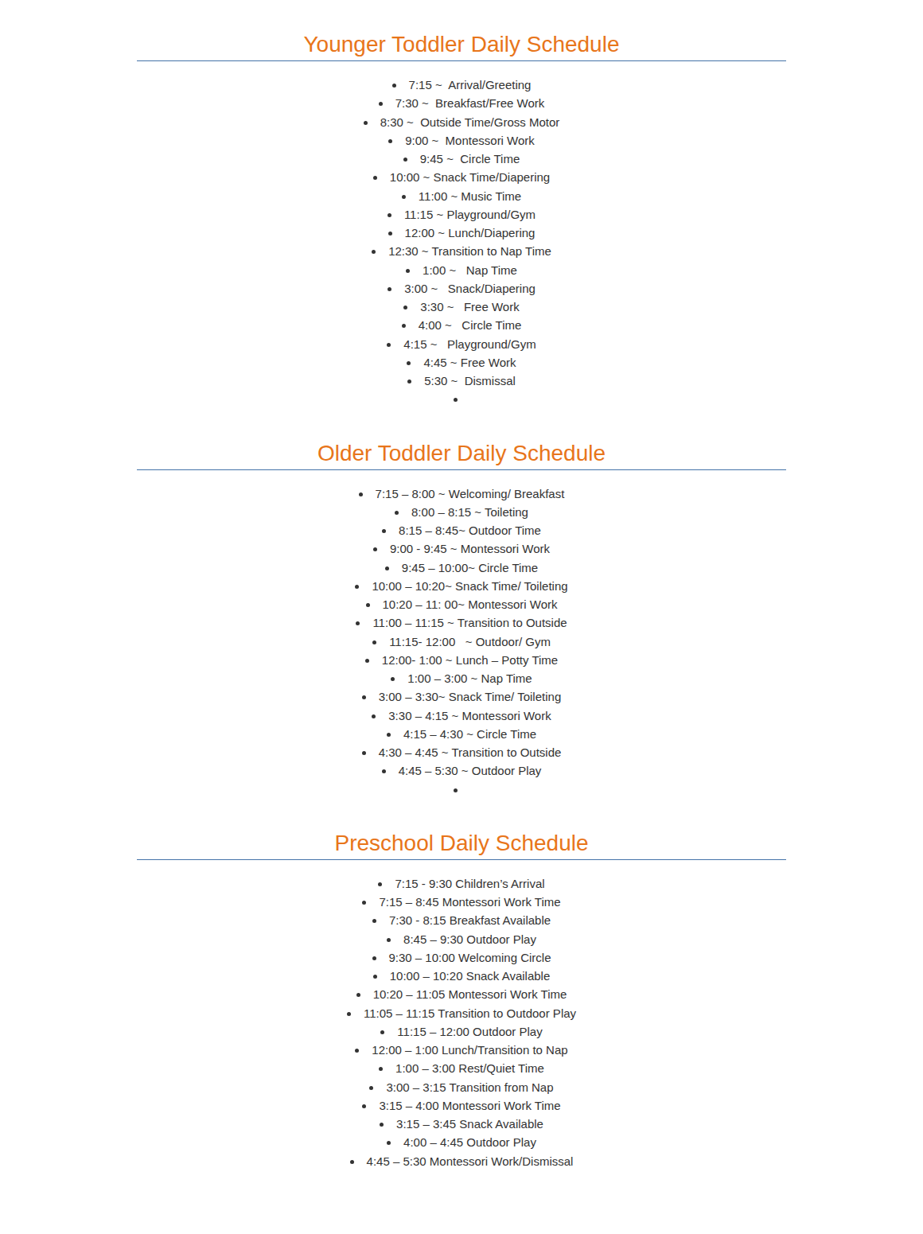Younger Toddler Daily Schedule
7:15 ~ Arrival/Greeting
7:30 ~ Breakfast/Free Work
8:30 ~ Outside Time/Gross Motor
9:00 ~ Montessori Work
9:45 ~ Circle Time
10:00 ~ Snack Time/Diapering
11:00 ~ Music Time
11:15 ~ Playground/Gym
12:00 ~ Lunch/Diapering
12:30 ~ Transition to Nap Time
1:00 ~ Nap Time
3:00 ~ Snack/Diapering
3:30 ~ Free Work
4:00 ~ Circle Time
4:15 ~ Playground/Gym
4:45 ~ Free Work
5:30 ~ Dismissal
Older Toddler Daily Schedule
7:15 – 8:00 ~ Welcoming/ Breakfast
8:00 – 8:15 ~ Toileting
8:15 – 8:45~ Outdoor Time
9:00 - 9:45 ~ Montessori Work
9:45 – 10:00~ Circle Time
10:00 – 10:20~ Snack Time/ Toileting
10:20 – 11: 00~ Montessori Work
11:00 – 11:15 ~ Transition to Outside
11:15- 12:00 ~ Outdoor/ Gym
12:00- 1:00 ~ Lunch – Potty Time
1:00 – 3:00 ~ Nap Time
3:00 – 3:30~ Snack Time/ Toileting
3:30 – 4:15 ~ Montessori Work
4:15 – 4:30 ~ Circle Time
4:30 – 4:45 ~ Transition to Outside
4:45 – 5:30 ~ Outdoor Play
Preschool Daily Schedule
7:15 - 9:30 Children’s Arrival
7:15 – 8:45 Montessori Work Time
7:30 - 8:15 Breakfast Available
8:45 – 9:30 Outdoor Play
9:30 – 10:00 Welcoming Circle
10:00 – 10:20 Snack Available
10:20 – 11:05 Montessori Work Time
11:05 – 11:15 Transition to Outdoor Play
11:15 – 12:00 Outdoor Play
12:00 – 1:00 Lunch/Transition to Nap
1:00 – 3:00 Rest/Quiet Time
3:00 – 3:15 Transition from Nap
3:15 – 4:00 Montessori Work Time
3:15 – 3:45 Snack Available
4:00 – 4:45 Outdoor Play
4:45 – 5:30 Montessori Work/Dismissal